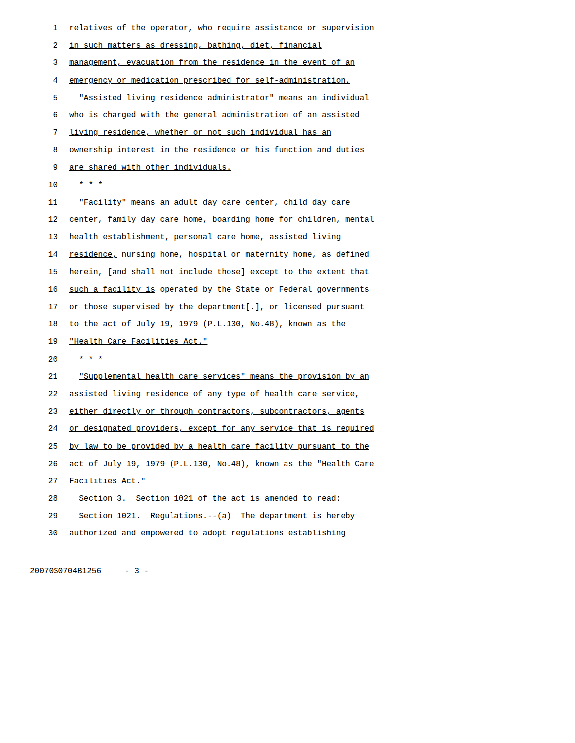1 relatives of the operator, who require assistance or supervision
2 in such matters as dressing, bathing, diet, financial
3 management, evacuation from the residence in the event of an
4 emergency or medication prescribed for self-administration.
5 "Assisted living residence administrator" means an individual
6 who is charged with the general administration of an assisted
7 living residence, whether or not such individual has an
8 ownership interest in the residence or his function and duties
9 are shared with other individuals.
10 * * *
11 "Facility" means an adult day care center, child day care
12 center, family day care home, boarding home for children, mental
13 health establishment, personal care home, assisted living
14 residence, nursing home, hospital or maternity home, as defined
15 herein, [and shall not include those] except to the extent that
16 such a facility is operated by the State or Federal governments
17 or those supervised by the department[.], or licensed pursuant
18 to the act of July 19, 1979 (P.L.130, No.48), known as the
19"Health Care Facilities Act."
20 * * *
21 "Supplemental health care services" means the provision by an
22 assisted living residence of any type of health care service,
23 either directly or through contractors, subcontractors, agents
24 or designated providers, except for any service that is required
25 by law to be provided by a health care facility pursuant to the
26 act of July 19, 1979 (P.L.130, No.48), known as the "Health Care
27 Facilities Act."
28 Section 3. Section 1021 of the act is amended to read:
29 Section 1021. Regulations.--(a) The department is hereby
30 authorized and empowered to adopt regulations establishing
20070S0704B1256 - 3 -